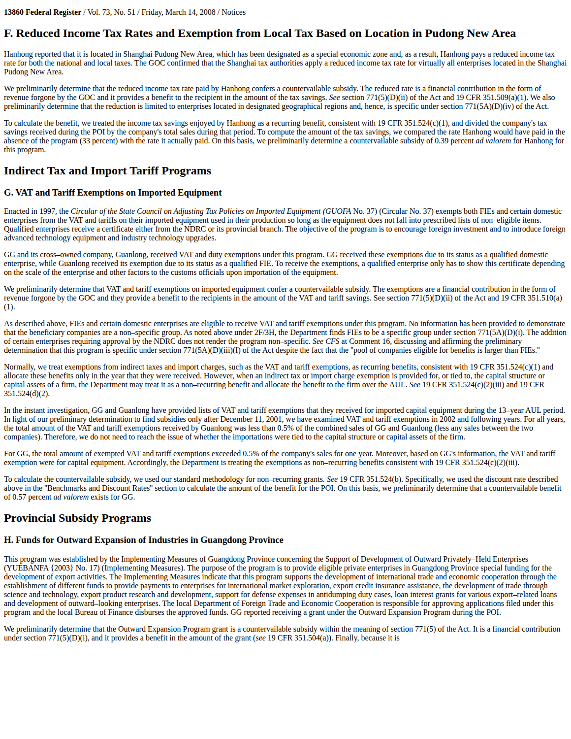13860 Federal Register / Vol. 73, No. 51 / Friday, March 14, 2008 / Notices
F. Reduced Income Tax Rates and Exemption from Local Tax Based on Location in Pudong New Area
Hanhong reported that it is located in Shanghai Pudong New Area, which has been designated as a special economic zone and, as a result, Hanhong pays a reduced income tax rate for both the national and local taxes. The GOC confirmed that the Shanghai tax authorities apply a reduced income tax rate for virtually all enterprises located in the Shanghai Pudong New Area.
We preliminarily determine that the reduced income tax rate paid by Hanhong confers a countervailable subsidy. The reduced rate is a financial contribution in the form of revenue forgone by the GOC and it provides a benefit to the recipient in the amount of the tax savings. See section 771(5)(D)(ii) of the Act and 19 CFR 351.509(a)(1). We also preliminarily determine that the reduction is limited to enterprises located in designated geographical regions and, hence, is specific under section 771(5A)(D)(iv) of the Act.
To calculate the benefit, we treated the income tax savings enjoyed by Hanhong as a recurring benefit, consistent with 19 CFR 351.524(c)(1), and divided the company's tax savings received during the POI by the company's total sales during that period. To compute the amount of the tax savings, we compared the rate Hanhong would have paid in the absence of the program (33 percent) with the rate it actually paid. On this basis, we preliminarily determine a countervailable subsidy of 0.39 percent ad valorem for Hanhong for this program.
Indirect Tax and Import Tariff Programs
G. VAT and Tariff Exemptions on Imported Equipment
Enacted in 1997, the Circular of the State Council on Adjusting Tax Policies on Imported Equipment (GUOFA No. 37) (Circular No. 37) exempts both FIEs and certain domestic enterprises from the VAT and tariffs on their imported equipment used in their production so long as the equipment does not fall into prescribed lists of non–eligible items. Qualified enterprises receive a certificate either from the NDRC or its provincial branch. The objective of the program is to encourage foreign investment and to introduce foreign advanced technology equipment and industry technology upgrades.
GG and its cross–owned company, Guanlong, received VAT and duty exemptions under this program. GG received these exemptions due to its status as a qualified domestic enterprise, while Guanlong received its exemption due to its status as a qualified FIE. To receive the exemptions, a qualified enterprise only has to show this certificate depending on the scale of the enterprise and other factors to the customs officials upon importation of the equipment.
We preliminarily determine that VAT and tariff exemptions on imported equipment confer a countervailable subsidy. The exemptions are a financial contribution in the form of revenue forgone by the GOC and they provide a benefit to the recipients in the amount of the VAT and tariff savings. See section 771(5)(D)(ii) of the Act and 19 CFR 351.510(a)(1).
As described above, FIEs and certain domestic enterprises are eligible to receive VAT and tariff exemptions under this program. No information has been provided to demonstrate that the beneficiary companies are a non–specific group. As noted above under 2F/3H, the Department finds FIEs to be a specific group under section 771(5A)(D)(i). The addition of certain enterprises requiring approval by the NDRC does not render the program non–specific. See CFS at Comment 16, discussing and affirming the preliminary determination that this program is specific under section 771(5A)(D)(iii)(I) of the Act despite the fact that the ''pool of companies eligible for benefits is larger than FIEs.''
Normally, we treat exemptions from indirect taxes and import charges, such as the VAT and tariff exemptions, as recurring benefits, consistent with 19 CFR 351.524(c)(1) and allocate these benefits only in the year that they were received. However, when an indirect tax or import charge exemption is provided for, or tied to, the capital structure or capital assets of a firm, the Department may treat it as a non–recurring benefit and allocate the benefit to the firm over the AUL. See 19 CFR 351.524(c)(2)(iii) and 19 CFR 351.524(d)(2).
In the instant investigation, GG and Guanlong have provided lists of VAT and tariff exemptions that they received for imported capital equipment during the 13–year AUL period. In light of our preliminary determination to find subsidies only after December 11, 2001, we have examined VAT and tariff exemptions in 2002 and following years. For all years, the total amount of the VAT and tariff exemptions received by Guanlong was less than 0.5% of the combined sales of GG and Guanlong (less any sales between the two companies). Therefore, we do not need to reach the issue of whether the importations were tied to the capital structure or capital assets of the firm.
For GG, the total amount of exempted VAT and tariff exemptions exceeded 0.5% of the company's sales for one year. Moreover, based on GG's information, the VAT and tariff exemption were for capital equipment. Accordingly, the Department is treating the exemptions as non–recurring benefits consistent with 19 CFR 351.524(c)(2)(iii).
To calculate the countervailable subsidy, we used our standard methodology for non–recurring grants. See 19 CFR 351.524(b). Specifically, we used the discount rate described above in the ''Benchmarks and Discount Rates'' section to calculate the amount of the benefit for the POI. On this basis, we preliminarily determine that a countervailable benefit of 0.57 percent ad valorem exists for GG.
Provincial Subsidy Programs
H. Funds for Outward Expansion of Industries in Guangdong Province
This program was established by the Implementing Measures of Guangdong Province concerning the Support of Development of Outward Privately–Held Enterprises (YUEBANFA {2003} No. 17) (Implementing Measures). The purpose of the program is to provide eligible private enterprises in Guangdong Province special funding for the development of export activities. The Implementing Measures indicate that this program supports the development of international trade and economic cooperation through the establishment of different funds to provide payments to enterprises for international market exploration, export credit insurance assistance, the development of trade through science and technology, export product research and development, support for defense expenses in antidumping duty cases, loan interest grants for various export–related loans and development of outward–looking enterprises. The local Department of Foreign Trade and Economic Cooperation is responsible for approving applications filed under this program and the local Bureau of Finance disburses the approved funds. GG reported receiving a grant under the Outward Expansion Program during the POI.
We preliminarily determine that the Outward Expansion Program grant is a countervailable subsidy within the meaning of section 771(5) of the Act. It is a financial contribution under section 771(5)(D)(i), and it provides a benefit in the amount of the grant (see 19 CFR 351.504(a)). Finally, because it is